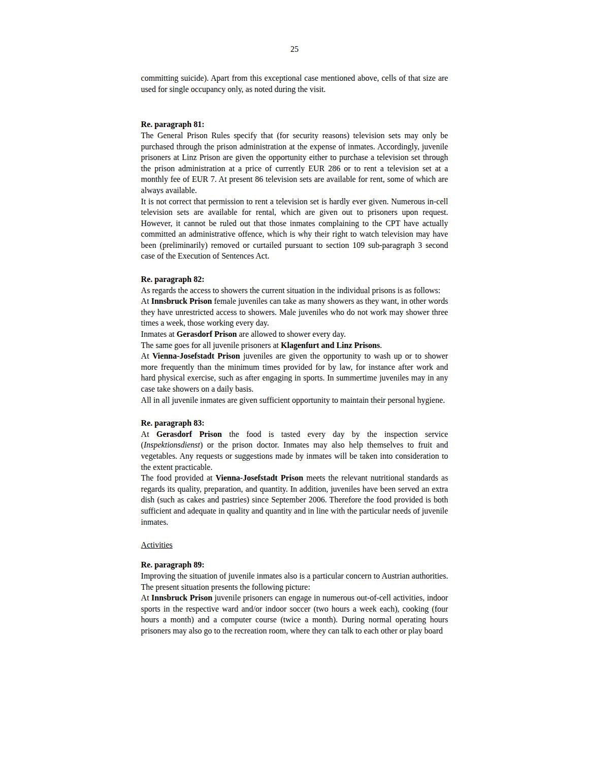25
committing suicide). Apart from this exceptional case mentioned above, cells of that size are used for single occupancy only, as noted during the visit.
Re. paragraph 81:
The General Prison Rules specify that (for security reasons) television sets may only be purchased through the prison administration at the expense of inmates. Accordingly, juvenile prisoners at Linz Prison are given the opportunity either to purchase a television set through the prison administration at a price of currently EUR 286 or to rent a television set at a monthly fee of EUR 7. At present 86 television sets are available for rent, some of which are always available.
It is not correct that permission to rent a television set is hardly ever given. Numerous in-cell television sets are available for rental, which are given out to prisoners upon request. However, it cannot be ruled out that those inmates complaining to the CPT have actually committed an administrative offence, which is why their right to watch television may have been (preliminarily) removed or curtailed pursuant to section 109 sub-paragraph 3 second case of the Execution of Sentences Act.
Re. paragraph 82:
As regards the access to showers the current situation in the individual prisons is as follows:
At Innsbruck Prison female juveniles can take as many showers as they want, in other words they have unrestricted access to showers. Male juveniles who do not work may shower three times a week, those working every day.
Inmates at Gerasdorf Prison are allowed to shower every day.
The same goes for all juvenile prisoners at Klagenfurt and Linz Prisons.
At Vienna-Josefstadt Prison juveniles are given the opportunity to wash up or to shower more frequently than the minimum times provided for by law, for instance after work and hard physical exercise, such as after engaging in sports. In summertime juveniles may in any case take showers on a daily basis.
All in all juvenile inmates are given sufficient opportunity to maintain their personal hygiene.
Re. paragraph 83:
At Gerasdorf Prison the food is tasted every day by the inspection service (Inspektionsdienst) or the prison doctor. Inmates may also help themselves to fruit and vegetables. Any requests or suggestions made by inmates will be taken into consideration to the extent practicable.
The food provided at Vienna-Josefstadt Prison meets the relevant nutritional standards as regards its quality, preparation, and quantity. In addition, juveniles have been served an extra dish (such as cakes and pastries) since September 2006. Therefore the food provided is both sufficient and adequate in quality and quantity and in line with the particular needs of juvenile inmates.
Activities
Re. paragraph 89:
Improving the situation of juvenile inmates also is a particular concern to Austrian authorities. The present situation presents the following picture:
At Innsbruck Prison juvenile prisoners can engage in numerous out-of-cell activities, indoor sports in the respective ward and/or indoor soccer (two hours a week each), cooking (four hours a month) and a computer course (twice a month). During normal operating hours prisoners may also go to the recreation room, where they can talk to each other or play board